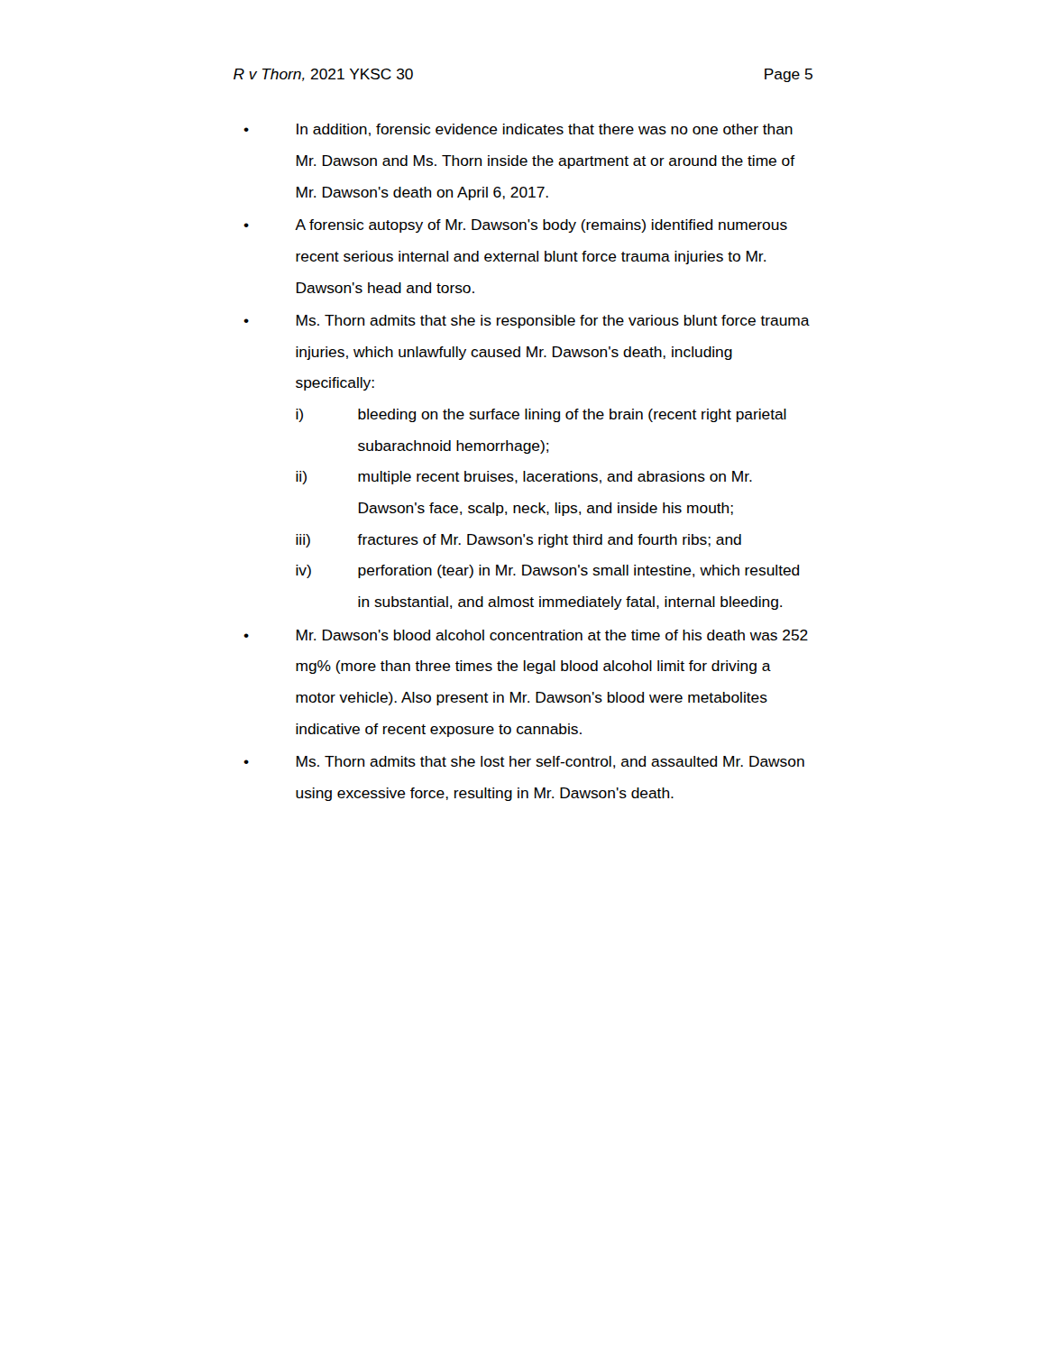R v Thorn, 2021 YKSC 30 Page 5
In addition, forensic evidence indicates that there was no one other than Mr. Dawson and Ms. Thorn inside the apartment at or around the time of Mr. Dawson's death on April 6, 2017.
A forensic autopsy of Mr. Dawson's body (remains) identified numerous recent serious internal and external blunt force trauma injuries to Mr. Dawson's head and torso.
Ms. Thorn admits that she is responsible for the various blunt force trauma injuries, which unlawfully caused Mr. Dawson's death, including specifically:
i) bleeding on the surface lining of the brain (recent right parietal subarachnoid hemorrhage);
ii) multiple recent bruises, lacerations, and abrasions on Mr. Dawson's face, scalp, neck, lips, and inside his mouth;
iii) fractures of Mr. Dawson's right third and fourth ribs; and
iv) perforation (tear) in Mr. Dawson's small intestine, which resulted in substantial, and almost immediately fatal, internal bleeding.
Mr. Dawson's blood alcohol concentration at the time of his death was 252 mg% (more than three times the legal blood alcohol limit for driving a motor vehicle). Also present in Mr. Dawson's blood were metabolites indicative of recent exposure to cannabis.
Ms. Thorn admits that she lost her self-control, and assaulted Mr. Dawson using excessive force, resulting in Mr. Dawson's death.